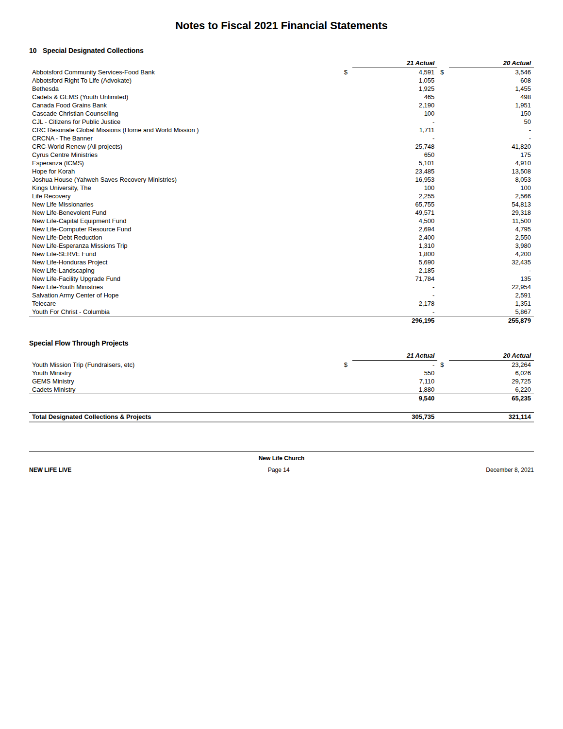Notes to Fiscal 2021 Financial Statements
10 Special Designated Collections
| | | 21 Actual | | 20 Actual |
| --- | --- | --- | --- | --- |
| Abbotsford Community Services-Food Bank | $ | 4,591 | $ | 3,546 |
| Abbotsford Right To Life (Advokate) | | 1,055 | | 608 |
| Bethesda | | 1,925 | | 1,455 |
| Cadets & GEMS (Youth Unlimited) | | 465 | | 498 |
| Canada Food Grains Bank | | 2,190 | | 1,951 |
| Cascade Christian Counselling | | 100 | | 150 |
| CJL - Citizens for Public Justice | | - | | 50 |
| CRC Resonate Global Missions (Home and World Mission ) | | 1,711 | | - |
| CRCNA - The Banner | | - | | - |
| CRC-World Renew (All projects) | | 25,748 | | 41,820 |
| Cyrus Centre Ministries | | 650 | | 175 |
| Esperanza (ICMS) | | 5,101 | | 4,910 |
| Hope for Korah | | 23,485 | | 13,508 |
| Joshua House (Yahweh Saves Recovery Ministries) | | 16,953 | | 8,053 |
| Kings University, The | | 100 | | 100 |
| Life Recovery | | 2,255 | | 2,566 |
| New Life Missionaries | | 65,755 | | 54,813 |
| New Life-Benevolent Fund | | 49,571 | | 29,318 |
| New Life-Capital Equipment Fund | | 4,500 | | 11,500 |
| New Life-Computer Resource Fund | | 2,694 | | 4,795 |
| New Life-Debt Reduction | | 2,400 | | 2,550 |
| New Life-Esperanza Missions Trip | | 1,310 | | 3,980 |
| New Life-SERVE Fund | | 1,800 | | 4,200 |
| New Life-Honduras Project | | 5,690 | | 32,435 |
| New Life-Landscaping | | 2,185 | | - |
| New Life-Facility Upgrade Fund | | 71,784 | | 135 |
| New Life-Youth Ministries | | - | | 22,954 |
| Salvation Army Center of Hope | | - | | 2,591 |
| Telecare | | 2,178 | | 1,351 |
| Youth For Christ - Columbia | | - | | 5,867 |
| | | 296,195 | | 255,879 |
Special Flow Through Projects
| | | 21 Actual | | 20 Actual |
| --- | --- | --- | --- | --- |
| Youth Mission Trip (Fundraisers, etc) | $ | - | $ | 23,264 |
| Youth Ministry | | 550 | | 6,026 |
| GEMS Ministry | | 7,110 | | 29,725 |
| Cadets Ministry | | 1,880 | | 6,220 |
| | | 9,540 | | 65,235 |
| Total Designated Collections & Projects | | 305,735 | | 321,114 |
New Life Church
NEW LIFE LIVE Page 14 December 8, 2021